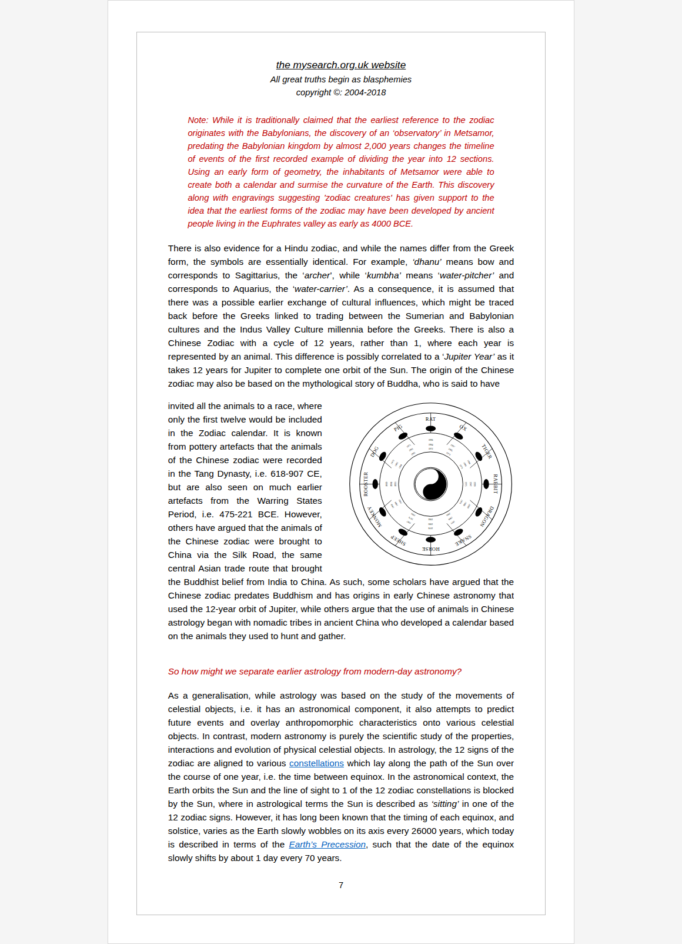the mysearch.org.uk website
All great truths begin as blasphemies
copyright ©: 2004-2018
Note: While it is traditionally claimed that the earliest reference to the zodiac originates with the Babylonians, the discovery of an ‘observatory’ in Metsamor, predating the Babylonian kingdom by almost 2,000 years changes the timeline of events of the first recorded example of dividing the year into 12 sections. Using an early form of geometry, the inhabitants of Metsamor were able to create both a calendar and surmise the curvature of the Earth. This discovery along with engravings suggesting 'zodiac creatures' has given support to the idea that the earliest forms of the zodiac may have been developed by ancient people living in the Euphrates valley as early as 4000 BCE.
There is also evidence for a Hindu zodiac, and while the names differ from the Greek form, the symbols are essentially identical. For example, ‘dhanu’ means bow and corresponds to Sagittarius, the ‘archer’, while ‘kumbha’ means ‘water-pitcher’ and corresponds to Aquarius, the ‘water-carrier’. As a consequence, it is assumed that there was a possible earlier exchange of cultural influences, which might be traced back before the Greeks linked to trading between the Sumerian and Babylonian cultures and the Indus Valley Culture millennia before the Greeks. There is also a Chinese Zodiac with a cycle of 12 years, rather than 1, where each year is represented by an animal. This difference is possibly correlated to a ‘Jupiter Year’ as it takes 12 years for Jupiter to complete one orbit of the Sun. The origin of the Chinese zodiac may also be based on the mythological story of Buddha, who is said to have
RAT OX TIGER RABBIT DRAGON SNAKE HORSE SHEEP MONKEY ROOSTER DOG PIG 1996 1984 1972 1997 1985 1973 1998 1986 1974 1999 1987 1975 2000 1988 1976 1977 1989 2001 1978 1990 1966 1967 1979 1991 1968 1980 1992 1969 1981 1993 1970 1982 1994 1971 1983 1995
invited all the animals to a race, where only the first twelve would be included in the Zodiac calendar. It is known from pottery artefacts that the animals of the Chinese zodiac were recorded in the Tang Dynasty, i.e. 618-907 CE, but are also seen on much earlier artefacts from the Warring States Period, i.e. 475-221 BCE. However, others have argued that the animals of the Chinese zodiac were brought to China via the Silk Road, the same central Asian trade route that brought the Buddhist belief from India to China. As such, some scholars have argued that the Chinese zodiac predates Buddhism and has origins in early Chinese astronomy that used the 12-year orbit of Jupiter, while others argue that the use of animals in Chinese astrology began with nomadic tribes in ancient China who developed a calendar based on the animals they used to hunt and gather.
So how might we separate earlier astrology from modern-day astronomy?
As a generalisation, while astrology was based on the study of the movements of celestial objects, i.e. it has an astronomical component, it also attempts to predict future events and overlay anthropomorphic characteristics onto various celestial objects. In contrast, modern astronomy is purely the scientific study of the properties, interactions and evolution of physical celestial objects. In astrology, the 12 signs of the zodiac are aligned to various constellations which lay along the path of the Sun over the course of one year, i.e. the time between equinox. In the astronomical context, the Earth orbits the Sun and the line of sight to 1 of the 12 zodiac constellations is blocked by the Sun, where in astrological terms the Sun is described as ‘sitting’ in one of the 12 zodiac signs. However, it has long been known that the timing of each equinox, and solstice, varies as the Earth slowly wobbles on its axis every 26000 years, which today is described in terms of the Earth’s Precession, such that the date of the equinox slowly shifts by about 1 day every 70 years.
7